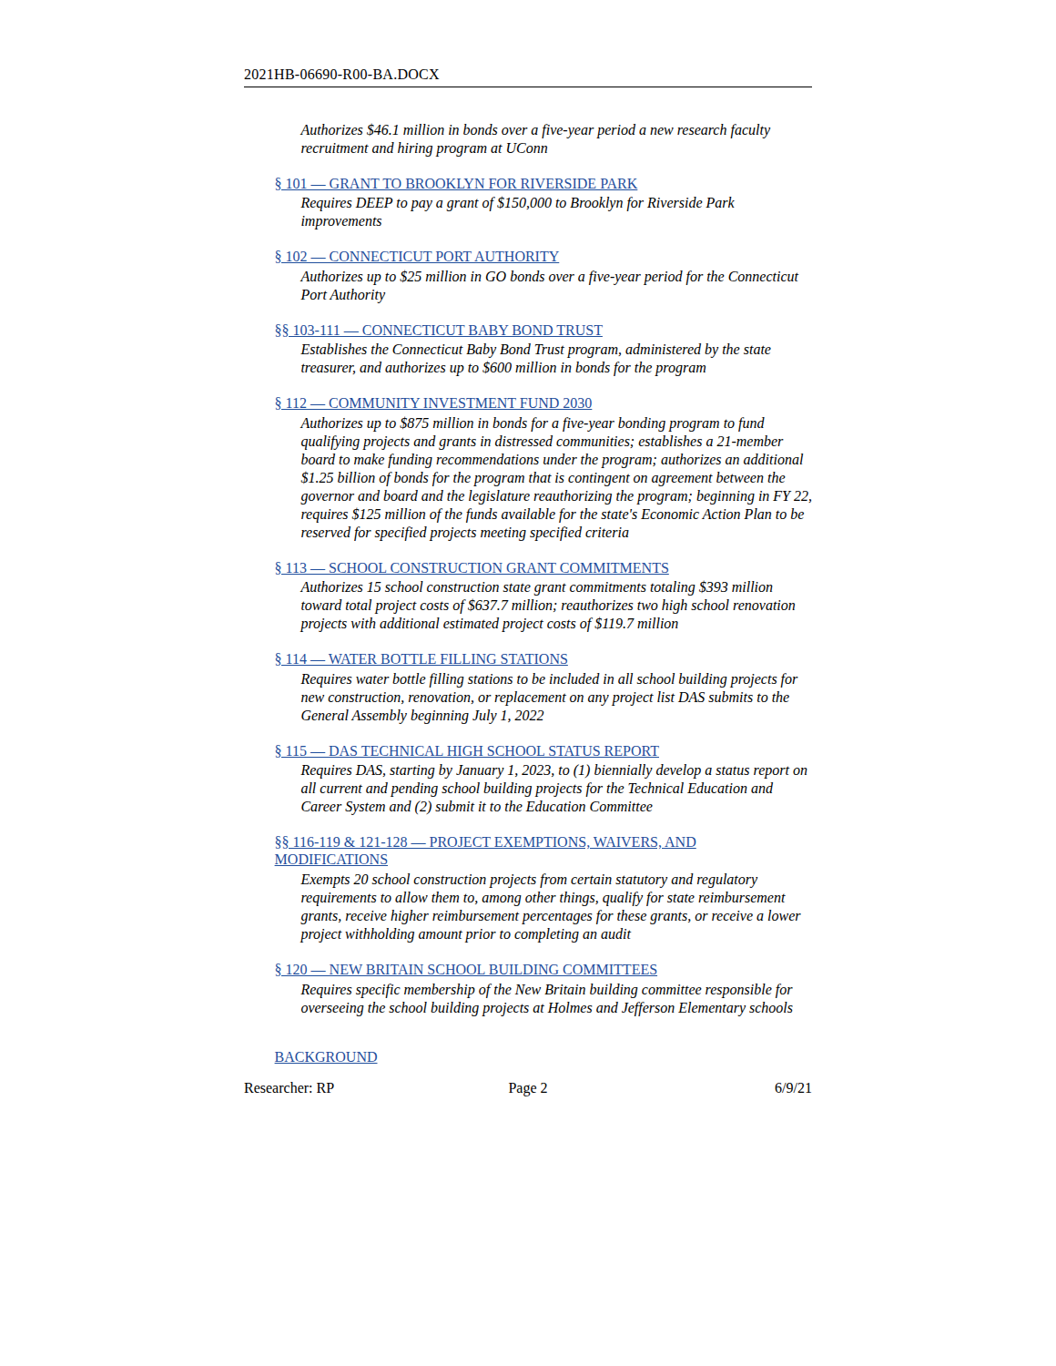2021HB-06690-R00-BA.DOCX
Authorizes $46.1 million in bonds over a five-year period a new research faculty recruitment and hiring program at UConn
§ 101 — GRANT TO BROOKLYN FOR RIVERSIDE PARK
Requires DEEP to pay a grant of $150,000 to Brooklyn for Riverside Park improvements
§ 102 — CONNECTICUT PORT AUTHORITY
Authorizes up to $25 million in GO bonds over a five-year period for the Connecticut Port Authority
§§ 103-111 — CONNECTICUT BABY BOND TRUST
Establishes the Connecticut Baby Bond Trust program, administered by the state treasurer, and authorizes up to $600 million in bonds for the program
§ 112 — COMMUNITY INVESTMENT FUND 2030
Authorizes up to $875 million in bonds for a five-year bonding program to fund qualifying projects and grants in distressed communities; establishes a 21-member board to make funding recommendations under the program; authorizes an additional $1.25 billion of bonds for the program that is contingent on agreement between the governor and board and the legislature reauthorizing the program; beginning in FY 22, requires $125 million of the funds available for the state's Economic Action Plan to be reserved for specified projects meeting specified criteria
§ 113 — SCHOOL CONSTRUCTION GRANT COMMITMENTS
Authorizes 15 school construction state grant commitments totaling $393 million toward total project costs of $637.7 million; reauthorizes two high school renovation projects with additional estimated project costs of $119.7 million
§ 114 — WATER BOTTLE FILLING STATIONS
Requires water bottle filling stations to be included in all school building projects for new construction, renovation, or replacement on any project list DAS submits to the General Assembly beginning July 1, 2022
§ 115 — DAS TECHNICAL HIGH SCHOOL STATUS REPORT
Requires DAS, starting by January 1, 2023, to (1) biennially develop a status report on all current and pending school building projects for the Technical Education and Career System and (2) submit it to the Education Committee
§§ 116-119 & 121-128 — PROJECT EXEMPTIONS, WAIVERS, AND MODIFICATIONS
Exempts 20 school construction projects from certain statutory and regulatory requirements to allow them to, among other things, qualify for state reimbursement grants, receive higher reimbursement percentages for these grants, or receive a lower project withholding amount prior to completing an audit
§ 120 — NEW BRITAIN SCHOOL BUILDING COMMITTEES
Requires specific membership of the New Britain building committee responsible for overseeing the school building projects at Holmes and Jefferson Elementary schools
BACKGROUND
| Researcher: RP | Page 2 | 6/9/21 |